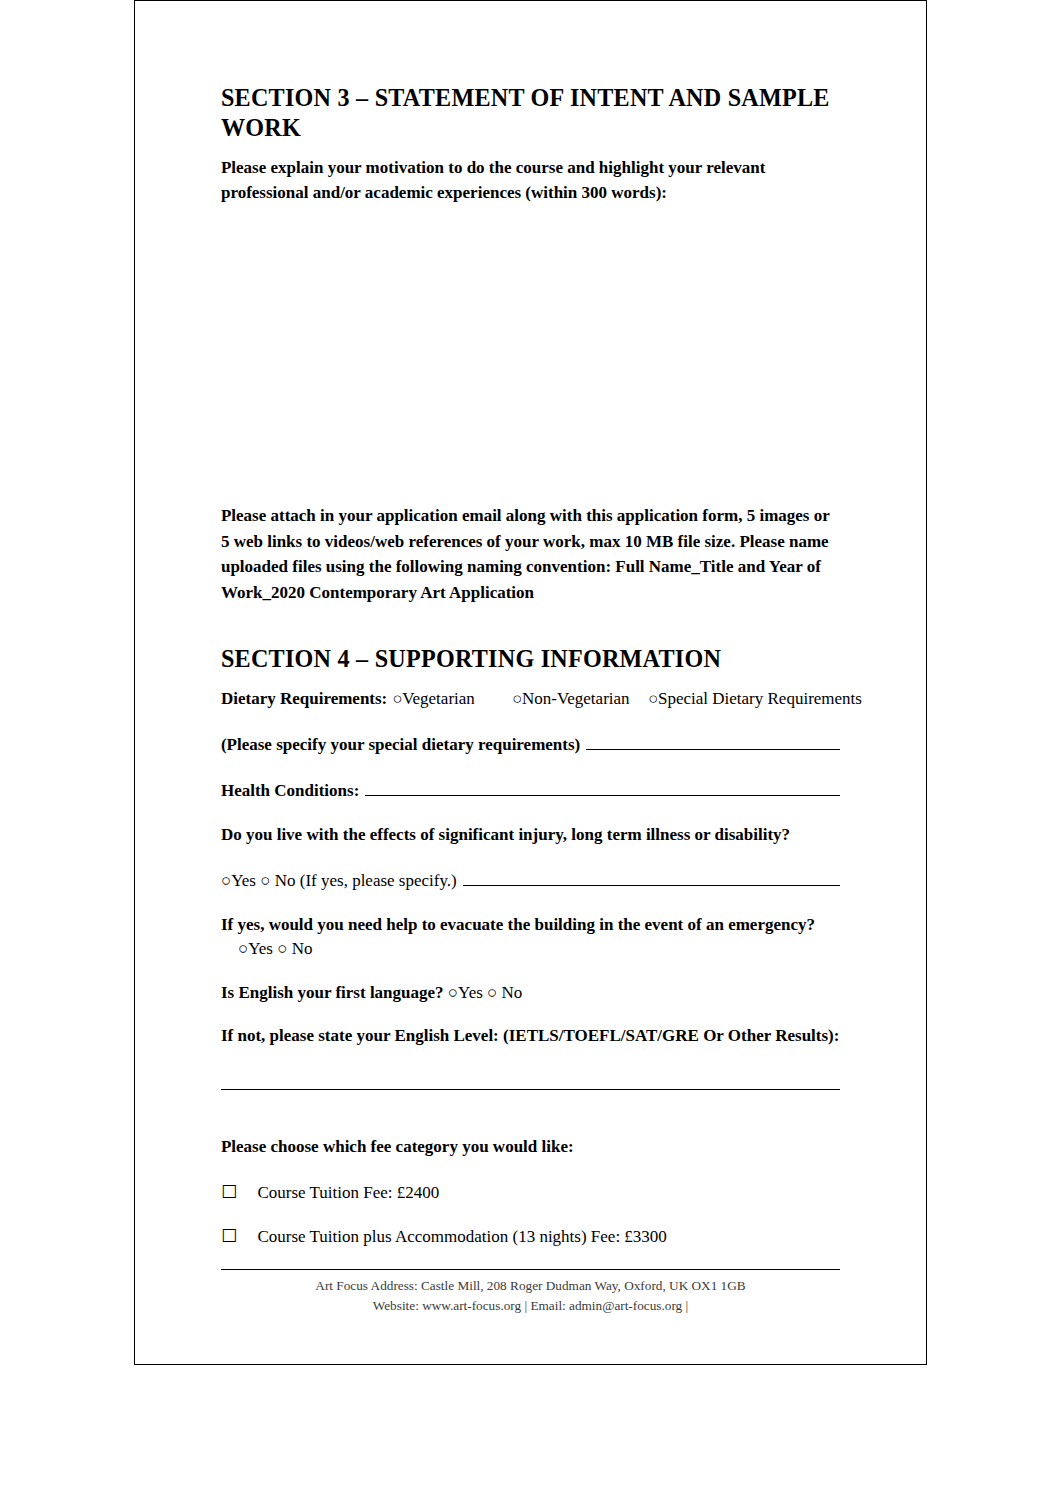SECTION 3 – STATEMENT OF INTENT AND SAMPLE WORK
Please explain your motivation to do the course and highlight your relevant professional and/or academic experiences (within 300 words):
Please attach in your application email along with this application form, 5 images or 5 web links to videos/web references of your work, max 10 MB file size. Please name uploaded files using the following naming convention: Full Name_Title and Year of Work_2020 Contemporary Art Application
SECTION 4 – SUPPORTING INFORMATION
Dietary Requirements:○Vegetarian○Non-Vegetarian○Special Dietary Requirements
(Please specify your special dietary requirements)
Health Conditions:
Do you live with the effects of significant injury, long term illness or disability?
○Yes ○ No (If yes, please specify.)
If yes, would you need help to evacuate the building in the event of an emergency? ○Yes ○ No
Is English your first language? ○Yes ○ No
If not, please state your English Level: (IETLS/TOEFL/SAT/GRE Or Other Results):
Please choose which fee category you would like:
☐Course Tuition Fee: £2400
☐Course Tuition plus Accommodation (13 nights) Fee: £3300
Art Focus Address: Castle Mill, 208 Roger Dudman Way, Oxford, UK OX1 1GB
Website: www.art-focus.org | Email: admin@art-focus.org |